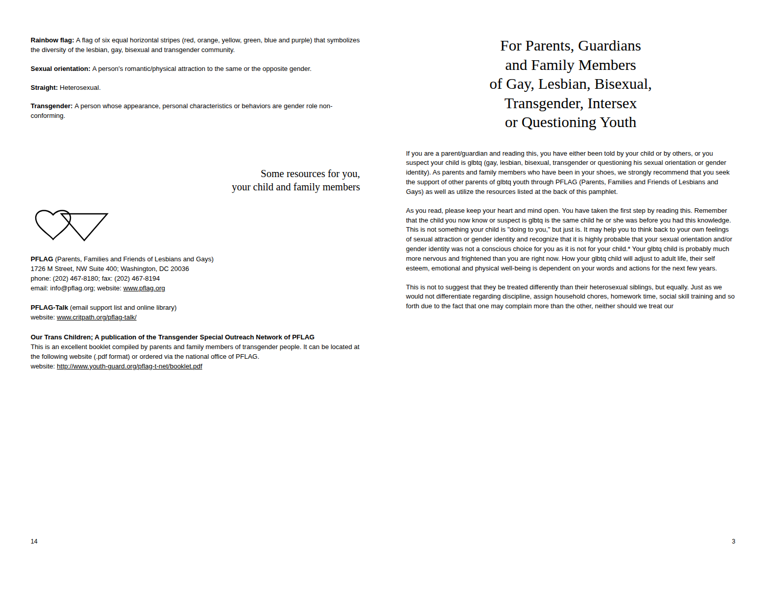Rainbow flag:
A flag of six equal horizontal stripes (red, orange, yellow, green, blue and purple) that symbolizes the diversity of the lesbian, gay, bisexual and transgender community.
Sexual orientation:
A person's romantic/physical attraction to the same or the opposite gender.
Straight:
Heterosexual.
Transgender:
A person whose appearance, personal characteristics or behaviors are gender role non-conforming.
Some resources for you,
your child and family members
PFLAG (Parents, Families and Friends of Lesbians and Gays)
1726 M Street, NW Suite 400; Washington, DC 20036
phone: (202) 467-8180; fax: (202) 467-8194
email: info@pflag.org; website: www.pflag.org
PFLAG-Talk (email support list and online library)
website: www.critpath.org/pflag-talk/
Our Trans Children; A publication of the Transgender Special Outreach Network of PFLAG
This is an excellent booklet compiled by parents and family members of transgender people. It can be located at the following website (.pdf format) or ordered via the national office of PFLAG.
website: http://www.youth-guard.org/pflag-t-net/booklet.pdf
14
For Parents, Guardians
and Family Members
of Gay, Lesbian, Bisexual,
Transgender, Intersex
or Questioning Youth
If you are a parent/guardian and reading this, you have either been told by your child or by others, or you suspect your child is glbtq (gay, lesbian, bisexual, transgender or questioning his sexual orientation or gender identity). As parents and family members who have been in your shoes, we strongly recommend that you seek the support of other parents of glbtq youth through PFLAG (Parents, Families and Friends of Lesbians and Gays) as well as utilize the resources listed at the back of this pamphlet.
As you read, please keep your heart and mind open. You have taken the first step by reading this. Remember that the child you now know or suspect is glbtq is the same child he or she was before you had this knowledge. This is not something your child is "doing to you," but just is. It may help you to think back to your own feelings of sexual attraction or gender identity and recognize that it is highly probable that your sexual orientation and/or gender identity was not a conscious choice for you as it is not for your child.* Your glbtq child is probably much more nervous and frightened than you are right now. How your glbtq child will adjust to adult life, their self esteem, emotional and physical well-being is dependent on your words and actions for the next few years.
This is not to suggest that they be treated differently than their heterosexual siblings, but equally. Just as we would not differentiate regarding discipline, assign household chores, homework time, social skill training and so forth due to the fact that one may complain more than the other, neither should we treat our
3